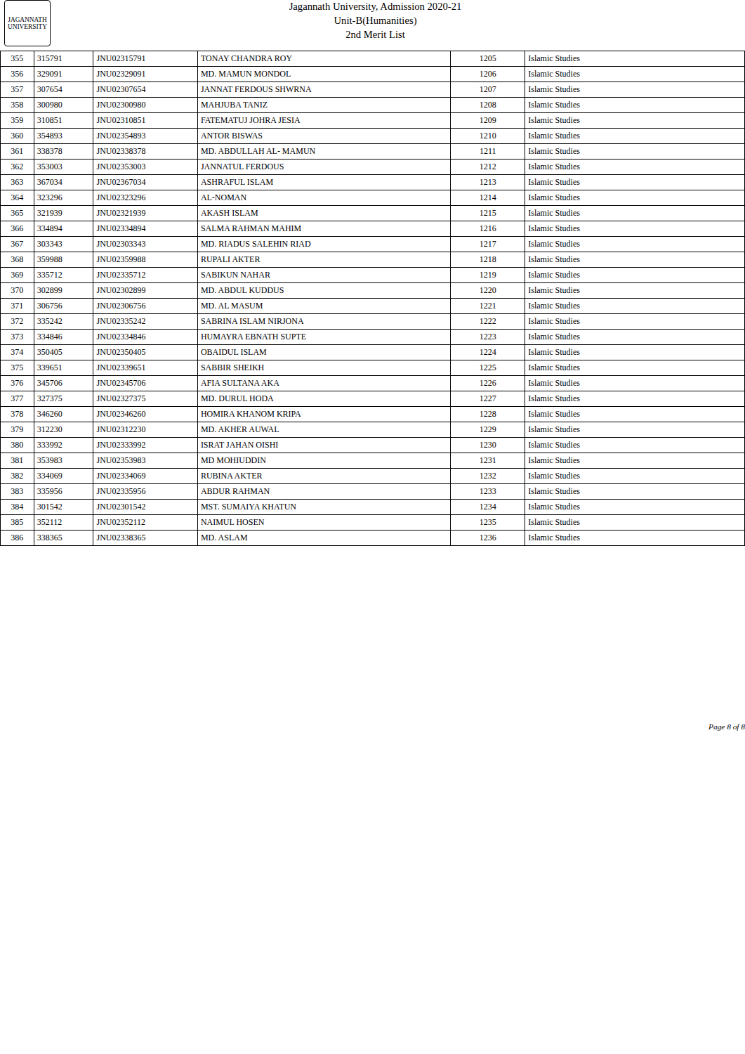JAGANNATH
UNIVERSITY
Jagannath University, Admission 2020-21
Unit-B(Humanities)
2nd Merit List
| 355 | 315791 | JNU02315791 | TONAY CHANDRA ROY | 1205 | Islamic Studies |
| 356 | 329091 | JNU02329091 | MD. MAMUN MONDOL | 1206 | Islamic Studies |
| 357 | 307654 | JNU02307654 | JANNAT FERDOUS SHWRNA | 1207 | Islamic Studies |
| 358 | 300980 | JNU02300980 | MAHJUBA TANIZ | 1208 | Islamic Studies |
| 359 | 310851 | JNU02310851 | FATEMATUJ JOHRA JESIA | 1209 | Islamic Studies |
| 360 | 354893 | JNU02354893 | ANTOR BISWAS | 1210 | Islamic Studies |
| 361 | 338378 | JNU02338378 | MD. ABDULLAH AL- MAMUN | 1211 | Islamic Studies |
| 362 | 353003 | JNU02353003 | JANNATUL FERDOUS | 1212 | Islamic Studies |
| 363 | 367034 | JNU02367034 | ASHRAFUL ISLAM | 1213 | Islamic Studies |
| 364 | 323296 | JNU02323296 | AL-NOMAN | 1214 | Islamic Studies |
| 365 | 321939 | JNU02321939 | AKASH ISLAM | 1215 | Islamic Studies |
| 366 | 334894 | JNU02334894 | SALMA RAHMAN MAHIM | 1216 | Islamic Studies |
| 367 | 303343 | JNU02303343 | MD. RIADUS SALEHIN RIAD | 1217 | Islamic Studies |
| 368 | 359988 | JNU02359988 | RUPALI AKTER | 1218 | Islamic Studies |
| 369 | 335712 | JNU02335712 | SABIKUN NAHAR | 1219 | Islamic Studies |
| 370 | 302899 | JNU02302899 | MD. ABDUL KUDDUS | 1220 | Islamic Studies |
| 371 | 306756 | JNU02306756 | MD. AL MASUM | 1221 | Islamic Studies |
| 372 | 335242 | JNU02335242 | SABRINA ISLAM NIRJONA | 1222 | Islamic Studies |
| 373 | 334846 | JNU02334846 | HUMAYRA EBNATH SUPTE | 1223 | Islamic Studies |
| 374 | 350405 | JNU02350405 | OBAIDUL ISLAM | 1224 | Islamic Studies |
| 375 | 339651 | JNU02339651 | SABBIR SHEIKH | 1225 | Islamic Studies |
| 376 | 345706 | JNU02345706 | AFIA SULTANA AKA | 1226 | Islamic Studies |
| 377 | 327375 | JNU02327375 | MD. DURUL HODA | 1227 | Islamic Studies |
| 378 | 346260 | JNU02346260 | HOMIRA KHANOM KRIPA | 1228 | Islamic Studies |
| 379 | 312230 | JNU02312230 | MD. AKHER AUWAL | 1229 | Islamic Studies |
| 380 | 333992 | JNU02333992 | ISRAT JAHAN OISHI | 1230 | Islamic Studies |
| 381 | 353983 | JNU02353983 | MD MOHIUDDIN | 1231 | Islamic Studies |
| 382 | 334069 | JNU02334069 | RUBINA AKTER | 1232 | Islamic Studies |
| 383 | 335956 | JNU02335956 | ABDUR RAHMAN | 1233 | Islamic Studies |
| 384 | 301542 | JNU02301542 | MST. SUMAIYA KHATUN | 1234 | Islamic Studies |
| 385 | 352112 | JNU02352112 | NAIMUL HOSEN | 1235 | Islamic Studies |
| 386 | 338365 | JNU02338365 | MD. ASLAM | 1236 | Islamic Studies |
Page 8 of 8